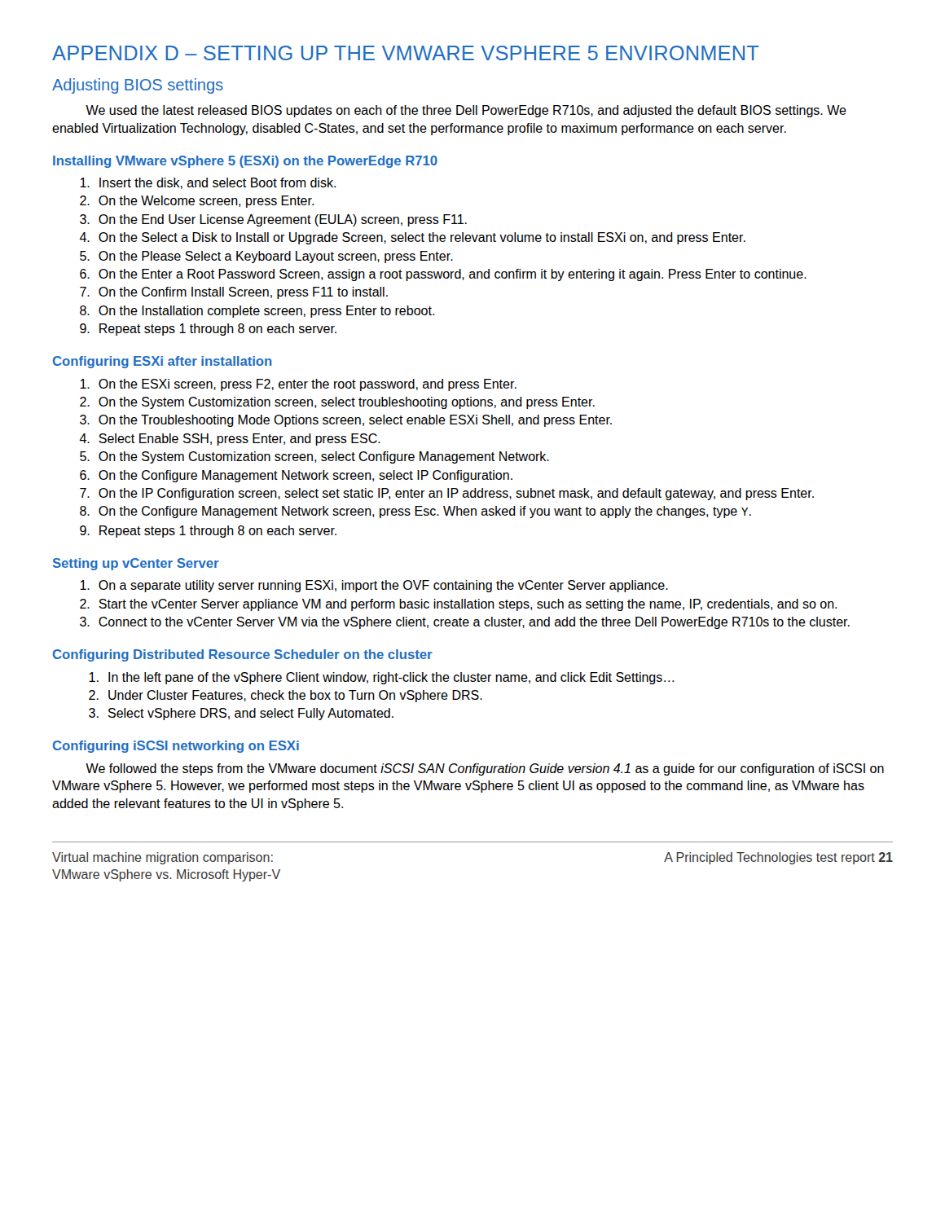APPENDIX D – SETTING UP THE VMWARE VSPHERE 5 ENVIRONMENT
Adjusting BIOS settings
We used the latest released BIOS updates on each of the three Dell PowerEdge R710s, and adjusted the default BIOS settings. We enabled Virtualization Technology, disabled C-States, and set the performance profile to maximum performance on each server.
Installing VMware vSphere 5 (ESXi) on the PowerEdge R710
Insert the disk, and select Boot from disk.
On the Welcome screen, press Enter.
On the End User License Agreement (EULA) screen, press F11.
On the Select a Disk to Install or Upgrade Screen, select the relevant volume to install ESXi on, and press Enter.
On the Please Select a Keyboard Layout screen, press Enter.
On the Enter a Root Password Screen, assign a root password, and confirm it by entering it again. Press Enter to continue.
On the Confirm Install Screen, press F11 to install.
On the Installation complete screen, press Enter to reboot.
Repeat steps 1 through 8 on each server.
Configuring ESXi after installation
On the ESXi screen, press F2, enter the root password, and press Enter.
On the System Customization screen, select troubleshooting options, and press Enter.
On the Troubleshooting Mode Options screen, select enable ESXi Shell, and press Enter.
Select Enable SSH, press Enter, and press ESC.
On the System Customization screen, select Configure Management Network.
On the Configure Management Network screen, select IP Configuration.
On the IP Configuration screen, select set static IP, enter an IP address, subnet mask, and default gateway, and press Enter.
On the Configure Management Network screen, press Esc. When asked if you want to apply the changes, type Y.
Repeat steps 1 through 8 on each server.
Setting up vCenter Server
On a separate utility server running ESXi, import the OVF containing the vCenter Server appliance.
Start the vCenter Server appliance VM and perform basic installation steps, such as setting the name, IP, credentials, and so on.
Connect to the vCenter Server VM via the vSphere client, create a cluster, and add the three Dell PowerEdge R710s to the cluster.
Configuring Distributed Resource Scheduler on the cluster
In the left pane of the vSphere Client window, right-click the cluster name, and click Edit Settings…
Under Cluster Features, check the box to Turn On vSphere DRS.
Select vSphere DRS, and select Fully Automated.
Configuring iSCSI networking on ESXi
We followed the steps from the VMware document iSCSI SAN Configuration Guide version 4.1 as a guide for our configuration of iSCSI on VMware vSphere 5. However, we performed most steps in the VMware vSphere 5 client UI as opposed to the command line, as VMware has added the relevant features to the UI in vSphere 5.
Virtual machine migration comparison:
VMware vSphere vs. Microsoft Hyper-V
A Principled Technologies test report 21